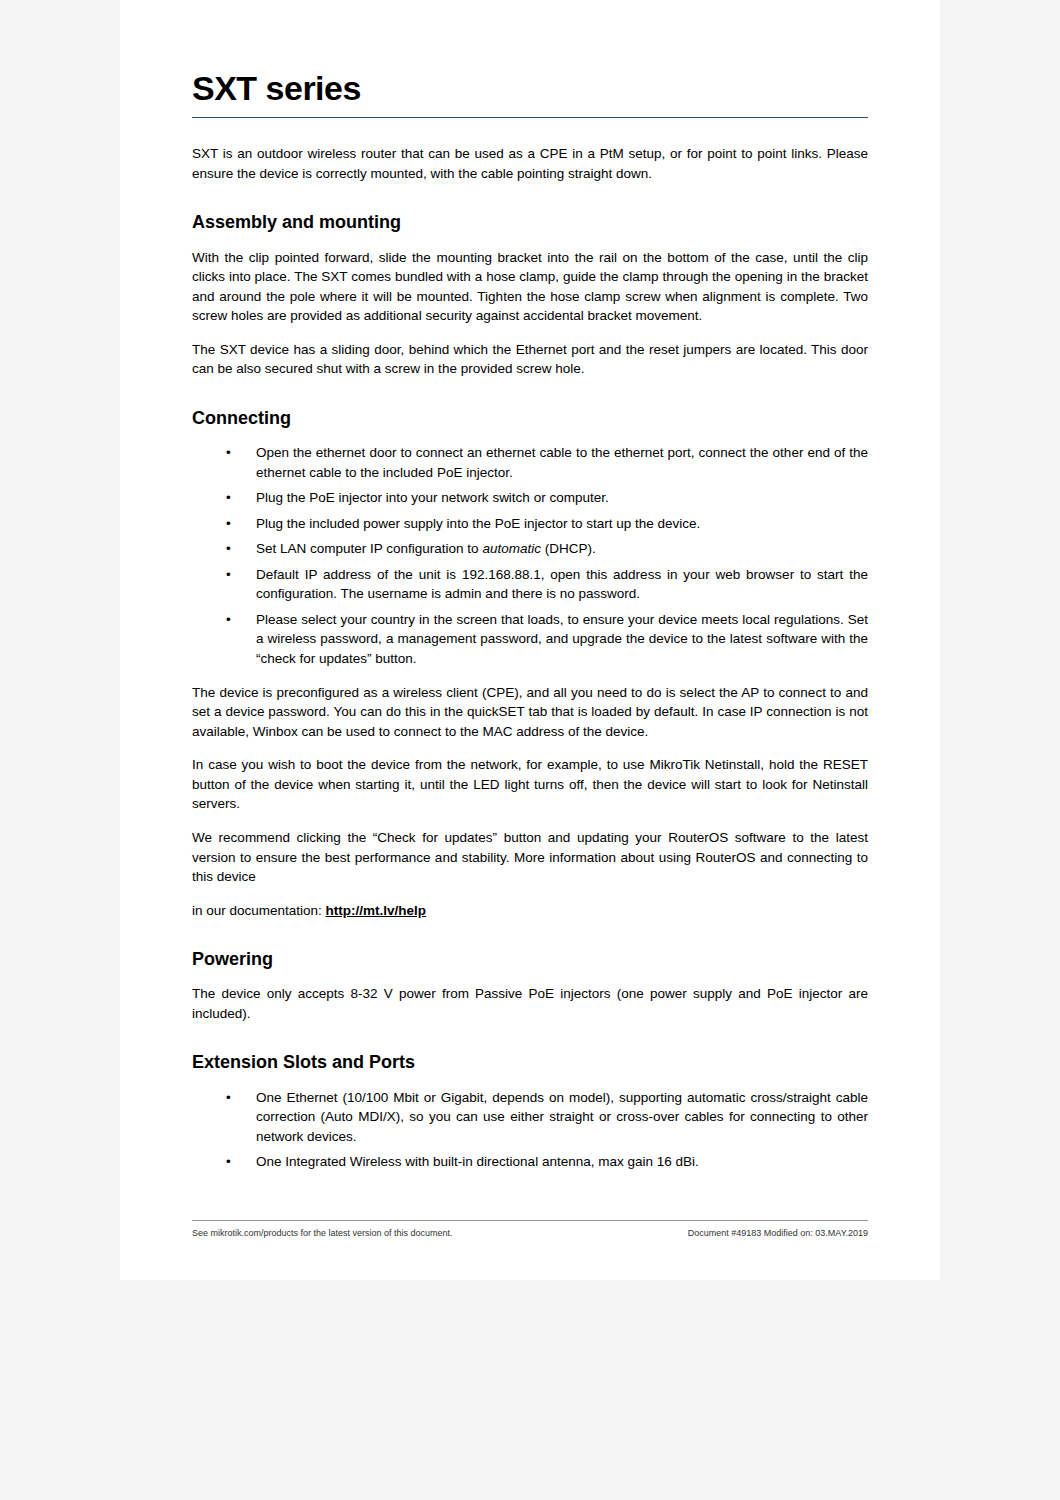SXT series
SXT is an outdoor wireless router that can be used as a CPE in a PtM setup, or for point to point links. Please ensure the device is correctly mounted, with the cable pointing straight down.
Assembly and mounting
With the clip pointed forward, slide the mounting bracket into the rail on the bottom of the case, until the clip clicks into place. The SXT comes bundled with a hose clamp, guide the clamp through the opening in the bracket and around the pole where it will be mounted. Tighten the hose clamp screw when alignment is complete. Two screw holes are provided as additional security against accidental bracket movement.
The SXT device has a sliding door, behind which the Ethernet port and the reset jumpers are located. This door can be also secured shut with a screw in the provided screw hole.
Connecting
Open the ethernet door to connect an ethernet cable to the ethernet port, connect the other end of the ethernet cable to the included PoE injector.
Plug the PoE injector into your network switch or computer.
Plug the included power supply into the PoE injector to start up the device.
Set LAN computer IP configuration to automatic (DHCP).
Default IP address of the unit is 192.168.88.1, open this address in your web browser to start the configuration. The username is admin and there is no password.
Please select your country in the screen that loads, to ensure your device meets local regulations. Set a wireless password, a management password, and upgrade the device to the latest software with the “check for updates” button.
The device is preconfigured as a wireless client (CPE), and all you need to do is select the AP to connect to and set a device password. You can do this in the quickSET tab that is loaded by default. In case IP connection is not available, Winbox can be used to connect to the MAC address of the device.
In case you wish to boot the device from the network, for example, to use MikroTik Netinstall, hold the RESET button of the device when starting it, until the LED light turns off, then the device will start to look for Netinstall servers.
We recommend clicking the “Check for updates” button and updating your RouterOS software to the latest version to ensure the best performance and stability. More information about using RouterOS and connecting to this device
in our documentation: http://mt.lv/help
Powering
The device only accepts 8-32 V power from Passive PoE injectors (one power supply and PoE injector are included).
Extension Slots and Ports
One Ethernet (10/100 Mbit or Gigabit, depends on model), supporting automatic cross/straight cable correction (Auto MDI/X), so you can use either straight or cross-over cables for connecting to other network devices.
One Integrated Wireless with built-in directional antenna, max gain 16 dBi.
See mikrotik.com/products for the latest version of this document. Document #49183 Modified on: 03.MAY.2019